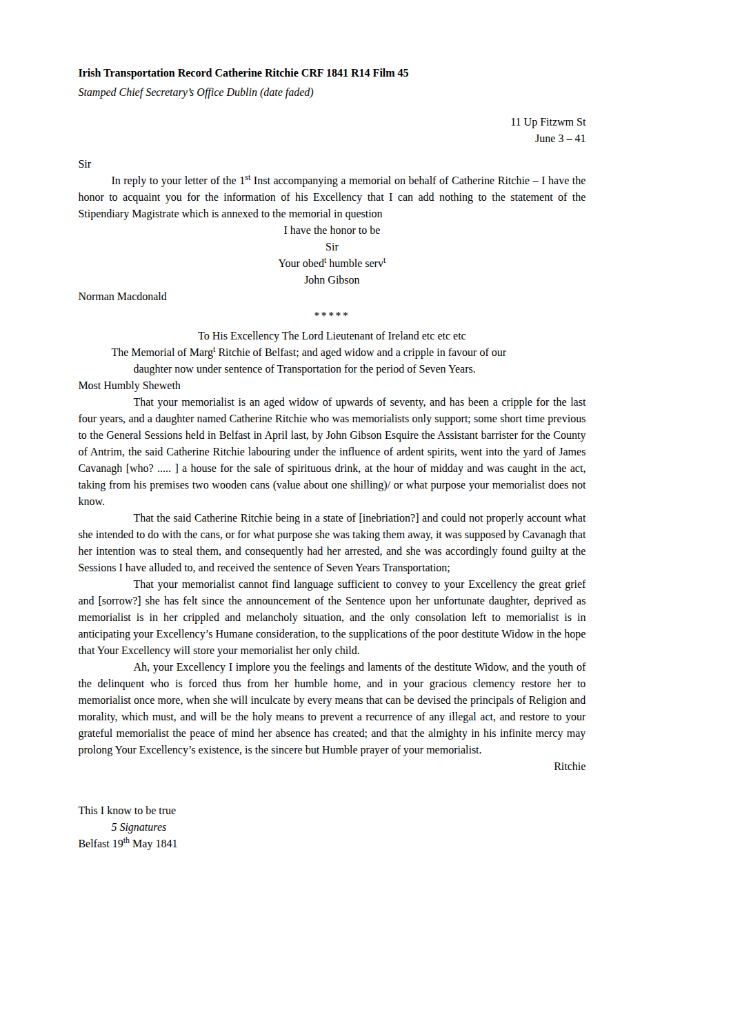Irish Transportation Record Catherine Ritchie CRF 1841 R14 Film 45
Stamped Chief Secretary’s Office Dublin (date faded)
11 Up Fitzwm St
June 3 – 41
Sir
In reply to your letter of the 1st Inst accompanying a memorial on behalf of Catherine Ritchie – I have the honor to acquaint you for the information of his Excellency that I can add nothing to the statement of the Stipendiary Magistrate which is annexed to the memorial in question
I have the honor to be
Sir
Your obedt humble servt
John Gibson
Norman Macdonald
*****
To His Excellency The Lord Lieutenant of Ireland etc etc etc
The Memorial of Margt Ritchie of Belfast; and aged widow and a cripple in favour of our daughter now under sentence of Transportation for the period of Seven Years.
Most Humbly Sheweth
That your memorialist is an aged widow of upwards of seventy, and has been a cripple for the last four years, and a daughter named Catherine Ritchie who was memorialists only support; some short time previous to the General Sessions held in Belfast in April last, by John Gibson Esquire the Assistant barrister for the County of Antrim, the said Catherine Ritchie labouring under the influence of ardent spirits, went into the yard of James Cavanagh [who? ..... ] a house for the sale of spirituous drink, at the hour of midday and was caught in the act, taking from his premises two wooden cans (value about one shilling)/ or what purpose your memorialist does not know.
That the said Catherine Ritchie being in a state of [inebriation?] and could not properly account what she intended to do with the cans, or for what purpose she was taking them away, it was supposed by Cavanagh that her intention was to steal them, and consequently had her arrested, and she was accordingly found guilty at the Sessions I have alluded to, and received the sentence of Seven Years Transportation;
That your memorialist cannot find language sufficient to convey to your Excellency the great grief and [sorrow?] she has felt since the announcement of the Sentence upon her unfortunate daughter, deprived as memorialist is in her crippled and melancholy situation, and the only consolation left to memorialist is in anticipating your Excellency’s Humane consideration, to the supplications of the poor destitute Widow in the hope that Your Excellency will store your memorialist her only child.
Ah, your Excellency I implore you the feelings and laments of the destitute Widow, and the youth of the delinquent who is forced thus from her humble home, and in your gracious clemency restore her to memorialist once more, when she will inculcate by every means that can be devised the principals of Religion and morality, which must, and will be the holy means to prevent a recurrence of any illegal act, and restore to your grateful memorialist the peace of mind her absence has created; and that the almighty in his infinite mercy may prolong Your Excellency’s existence, is the sincere but Humble prayer of your memorialist.
Ritchie
This I know to be true
5 Signatures
Belfast 19th May 1841